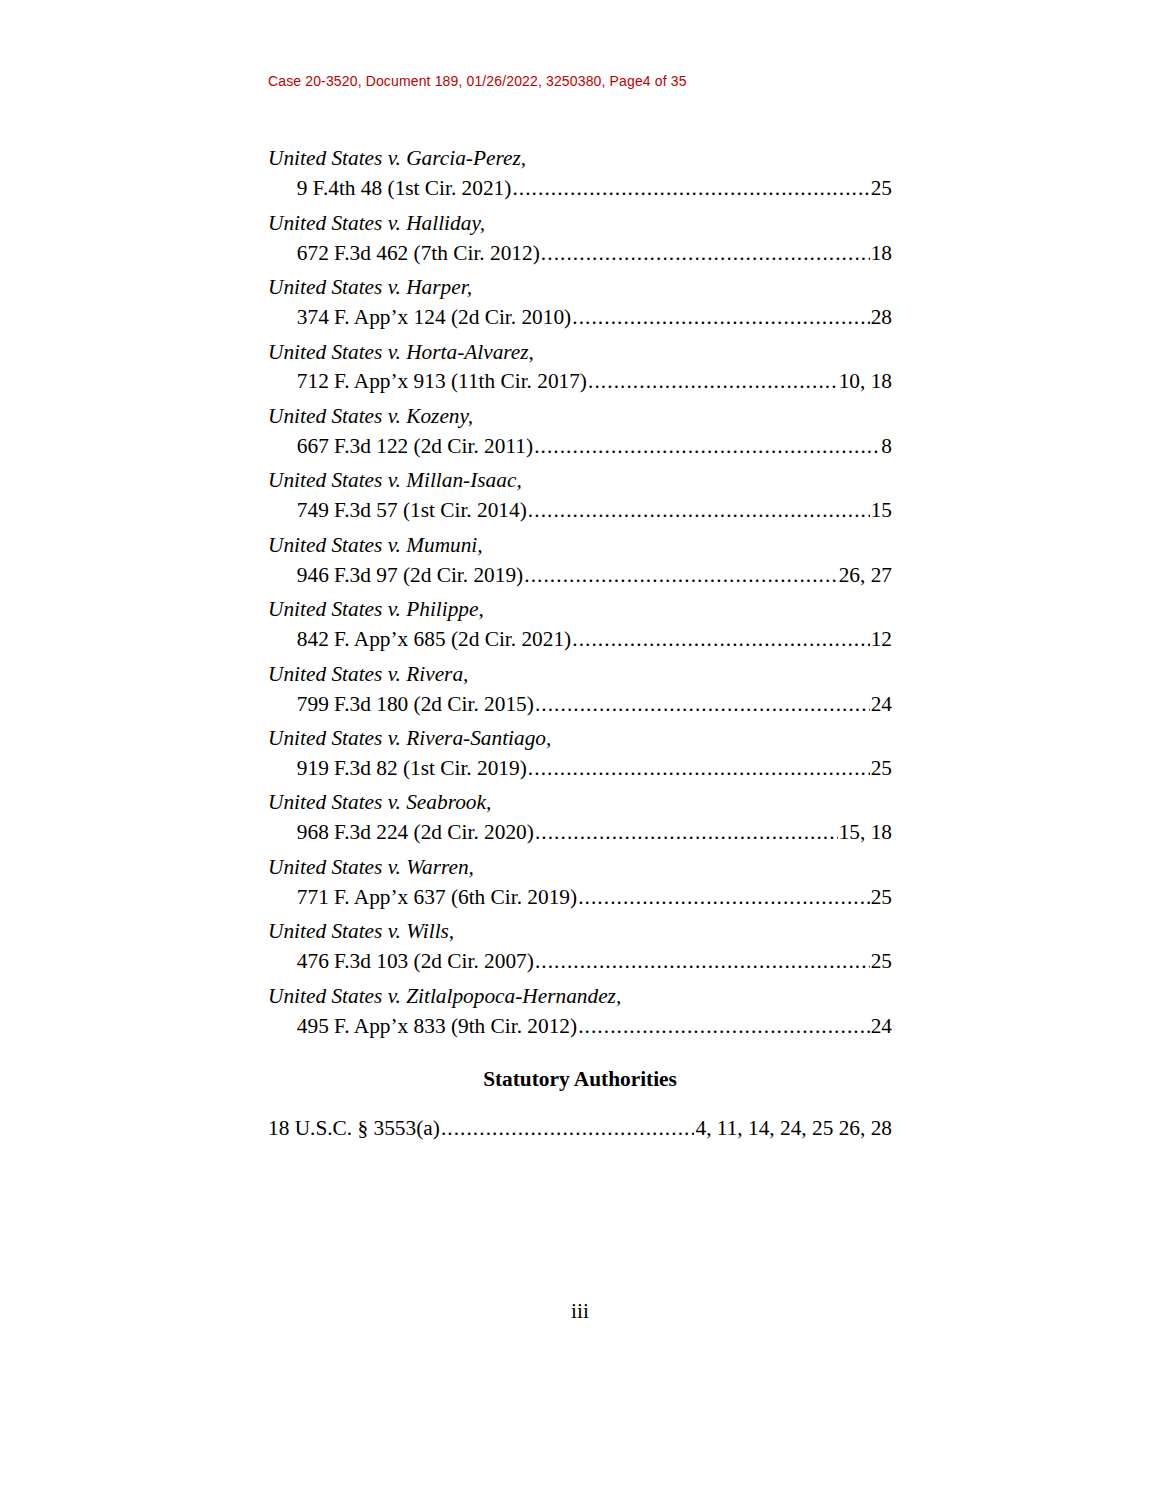Case 20-3520, Document 189, 01/26/2022, 3250380, Page4 of 35
United States v. Garcia-Perez,
9 F.4th 48 (1st Cir. 2021) 25
United States v. Halliday,
672 F.3d 462 (7th Cir. 2012) 18
United States v. Harper,
374 F. App’x 124 (2d Cir. 2010) 28
United States v. Horta-Alvarez,
712 F. App’x 913 (11th Cir. 2017) 10, 18
United States v. Kozeny,
667 F.3d 122 (2d Cir. 2011) 8
United States v. Millan-Isaac,
749 F.3d 57 (1st Cir. 2014) 15
United States v. Mumuni,
946 F.3d 97 (2d Cir. 2019) 26, 27
United States v. Philippe,
842 F. App’x 685 (2d Cir. 2021) 12
United States v. Rivera,
799 F.3d 180 (2d Cir. 2015) 24
United States v. Rivera-Santiago,
919 F.3d 82 (1st Cir. 2019) 25
United States v. Seabrook,
968 F.3d 224 (2d Cir. 2020) 15, 18
United States v. Warren,
771 F. App’x 637 (6th Cir. 2019) 25
United States v. Wills,
476 F.3d 103 (2d Cir. 2007) 25
United States v. Zitlalpopoca-Hernandez,
495 F. App’x 833 (9th Cir. 2012) 24
Statutory Authorities
18 U.S.C. § 3553(a) 4, 11, 14, 24, 25 26, 28
iii